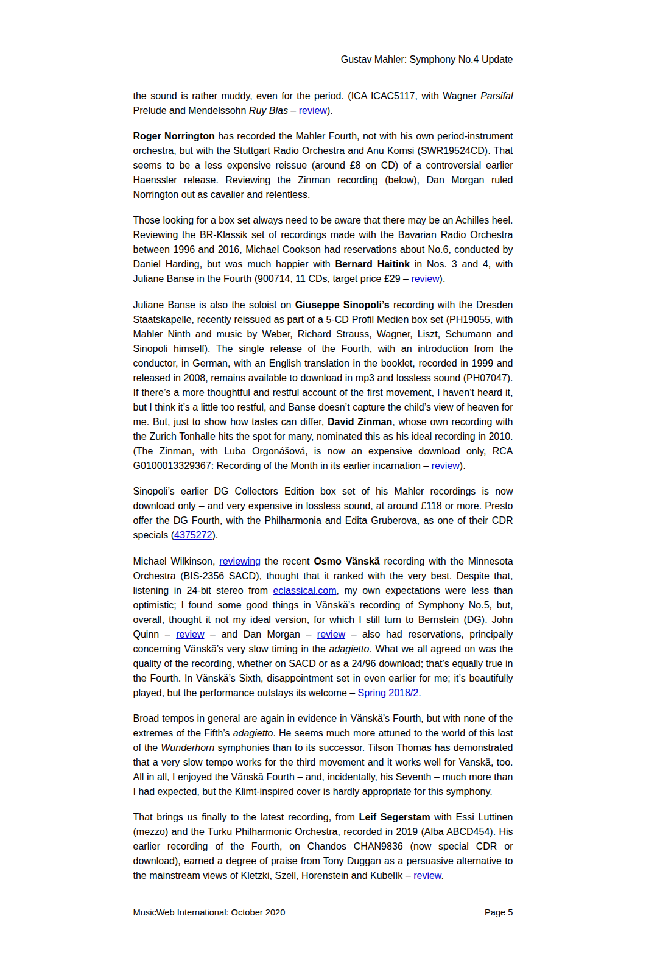Gustav Mahler: Symphony No.4 Update
the sound is rather muddy, even for the period. (ICA ICAC5117, with Wagner Parsifal Prelude and Mendelssohn Ruy Blas – review).
Roger Norrington has recorded the Mahler Fourth, not with his own period-instrument orchestra, but with the Stuttgart Radio Orchestra and Anu Komsi (SWR19524CD). That seems to be a less expensive reissue (around £8 on CD) of a controversial earlier Haenssler release. Reviewing the Zinman recording (below), Dan Morgan ruled Norrington out as cavalier and relentless.
Those looking for a box set always need to be aware that there may be an Achilles heel. Reviewing the BR-Klassik set of recordings made with the Bavarian Radio Orchestra between 1996 and 2016, Michael Cookson had reservations about No.6, conducted by Daniel Harding, but was much happier with Bernard Haitink in Nos. 3 and 4, with Juliane Banse in the Fourth (900714, 11 CDs, target price £29 – review).
Juliane Banse is also the soloist on Giuseppe Sinopoli’s recording with the Dresden Staatskapelle, recently reissued as part of a 5-CD Profil Medien box set (PH19055, with Mahler Ninth and music by Weber, Richard Strauss, Wagner, Liszt, Schumann and Sinopoli himself). The single release of the Fourth, with an introduction from the conductor, in German, with an English translation in the booklet, recorded in 1999 and released in 2008, remains available to download in mp3 and lossless sound (PH07047). If there’s a more thoughtful and restful account of the first movement, I haven’t heard it, but I think it’s a little too restful, and Banse doesn’t capture the child’s view of heaven for me. But, just to show how tastes can differ, David Zinman, whose own recording with the Zurich Tonhalle hits the spot for many, nominated this as his ideal recording in 2010. (The Zinman, with Luba Orgonášová, is now an expensive download only, RCA G0100013329367: Recording of the Month in its earlier incarnation – review).
Sinopoli’s earlier DG Collectors Edition box set of his Mahler recordings is now download only – and very expensive in lossless sound, at around £118 or more. Presto offer the DG Fourth, with the Philharmonia and Edita Gruberova, as one of their CDR specials (4375272).
Michael Wilkinson, reviewing the recent Osmo Vänskä recording with the Minnesota Orchestra (BIS-2356 SACD), thought that it ranked with the very best. Despite that, listening in 24-bit stereo from eclassical.com, my own expectations were less than optimistic; I found some good things in Vänskä’s recording of Symphony No.5, but, overall, thought it not my ideal version, for which I still turn to Bernstein (DG). John Quinn – review – and Dan Morgan – review – also had reservations, principally concerning Vänskä’s very slow timing in the adagietto. What we all agreed on was the quality of the recording, whether on SACD or as a 24/96 download; that’s equally true in the Fourth. In Vänskä’s Sixth, disappointment set in even earlier for me; it’s beautifully played, but the performance outstays its welcome – Spring 2018/2.
Broad tempos in general are again in evidence in Vänskä’s Fourth, but with none of the extremes of the Fifth’s adagietto. He seems much more attuned to the world of this last of the Wunderhorn symphonies than to its successor. Tilson Thomas has demonstrated that a very slow tempo works for the third movement and it works well for Vanskä, too. All in all, I enjoyed the Vänskä Fourth – and, incidentally, his Seventh – much more than I had expected, but the Klimt-inspired cover is hardly appropriate for this symphony.
That brings us finally to the latest recording, from Leif Segerstam with Essi Luttinen (mezzo) and the Turku Philharmonic Orchestra, recorded in 2019 (Alba ABCD454). His earlier recording of the Fourth, on Chandos CHAN9836 (now special CDR or download), earned a degree of praise from Tony Duggan as a persuasive alternative to the mainstream views of Kletzki, Szell, Horenstein and Kubelík – review.
MusicWeb International: October 2020 Page 5